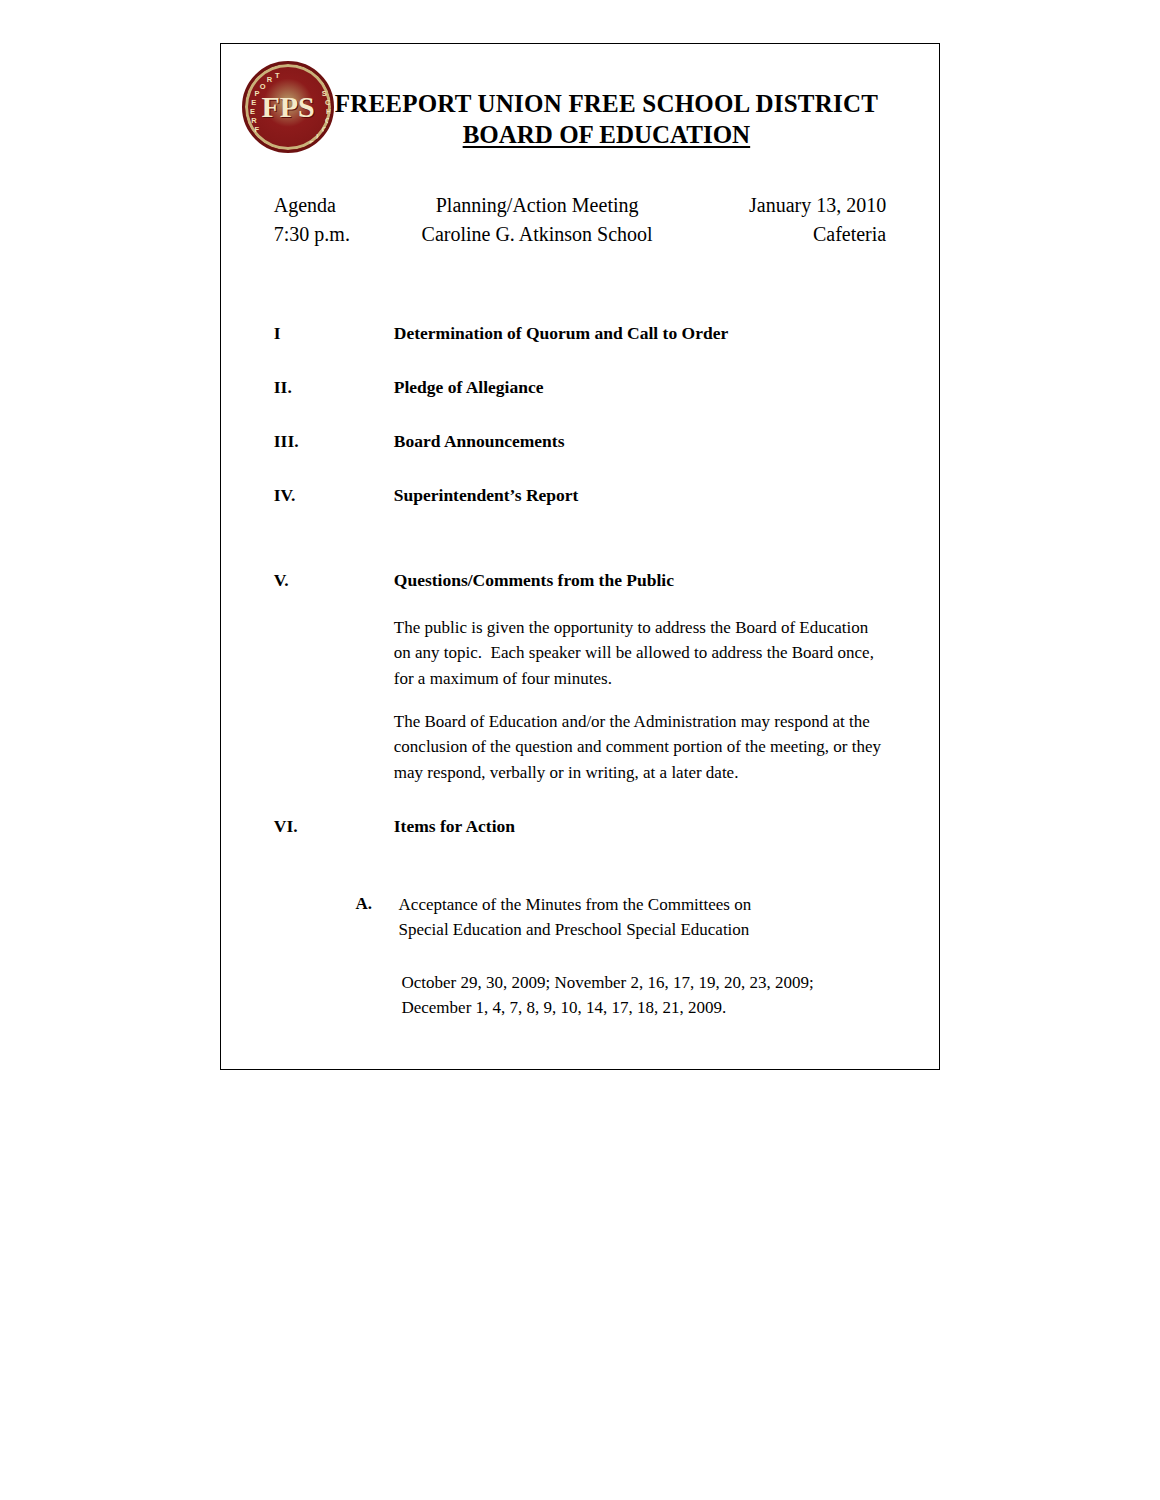F R E E P O R T S C H O O L S
FPS
FREEPORT UNION FREE SCHOOL DISTRICT
BOARD OF EDUCATION
| Agenda | Planning/Action Meeting | January 13, 2010 |
| 7:30 p.m. | Caroline G. Atkinson School | Cafeteria |
I
Determination of Quorum and Call to Order
II.
Pledge of Allegiance
III.
Board Announcements
IV.
Superintendent’s Report
V.
Questions/Comments from the Public
The public is given the opportunity to address the Board of Education on any topic. Each speaker will be allowed to address the Board once, for a maximum of four minutes.
The Board of Education and/or the Administration may respond at the conclusion of the question and comment portion of the meeting, or they may respond, verbally or in writing, at a later date.
VI.
Items for Action
A.
Acceptance of the Minutes from the Committees on
Special Education and Preschool Special Education
October 29, 30, 2009; November 2, 16, 17, 19, 20, 23, 2009;
December 1, 4, 7, 8, 9, 10, 14, 17, 18, 21, 2009.